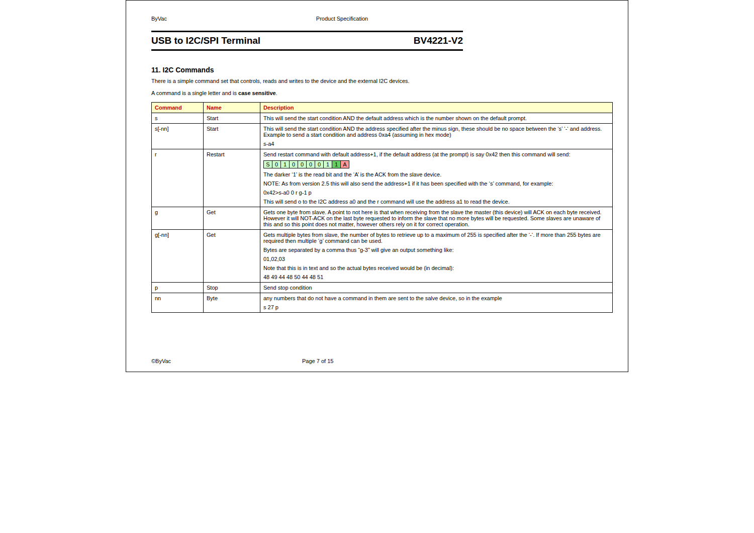ByVac
Product Specification
| USB to I2C/SPI Terminal | BV4221-V2 |
11. I2C Commands
There is a simple command set that controls, reads and writes to the device and the external I2C devices.
A command is a single letter and is case sensitive.
| Command | Name | Description |
| --- | --- | --- |
| s | Start | This will send the start condition AND the default address which is the number shown on the default prompt. |
| s[-nn] | Start | This will send the start condition AND the address specified after the minus sign, these should be no space between the ‘s’ ‘-‘ and address. Example to send a start condition and address 0xa4 (assuming in hex mode) s-a4 |
| r | Restart | Send restart command with default address+1, if the default address (at the prompt) is say 0x42 then this command will send: S 0 1 0 0 0 0 1 1 A The darker ‘1’ is the read bit and the ‘A’ is the ACK from the slave device. NOTE: As from version 2.5 this will also send the address+1 if it has been specified with the ‘s’ command, for example: 0x42>s-a0 0 r g-1 p This will send o to the I2C address a0 and the r command will use the address a1 to read the device. |
| g | Get | Gets one byte from slave. A point to not here is that when receiving from the slave the master (this device) will ACK on each byte received. However it will NOT-ACK on the last byte requested to inform the slave that no more bytes will be requested. Some slaves are unaware of this and so this point does not matter, however others rely on it for correct operation. |
| g[-nn] | Get | Gets multiple bytes from slave, the number of bytes to retrieve up to a maximum of 255 is specified after the ‘-‘. If more than 255 bytes are required then multiple ‘g’ command can be used. Bytes are separated by a comma thus “g-3” will give an output something like: 01,02,03 Note that this is in text and so the actual bytes received would be (in decimal): 48 49 44 48 50 44 48 51 |
| p | Stop | Send stop condition |
| nn | Byte | any numbers that do not have a command in them are sent to the salve device, so in the example s 27 p |
©ByVac
Page 7 of 15